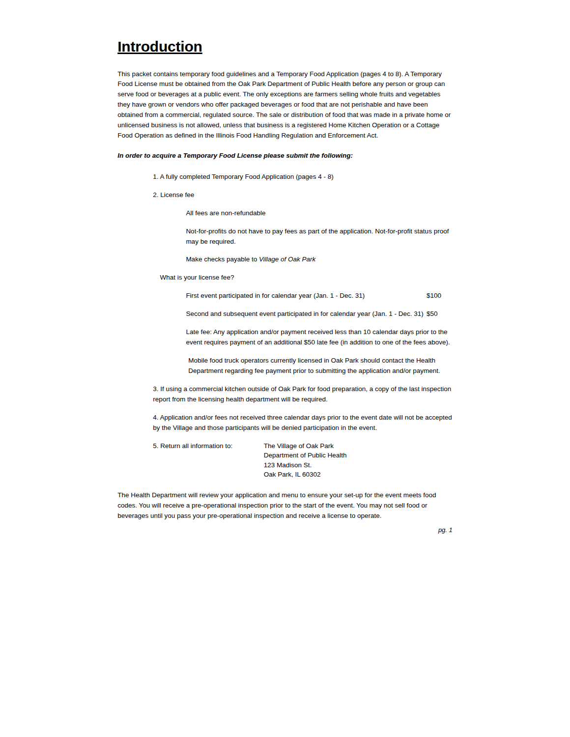Introduction
This packet contains temporary food guidelines and a Temporary Food Application (pages 4 to 8). A Temporary Food License must be obtained from the Oak Park Department of Public Health before any person or group can serve food or beverages at a public event. The only exceptions are farmers selling whole fruits and vegetables they have grown or vendors who offer packaged beverages or food that are not perishable and have been obtained from a commercial, regulated source. The sale or distribution of food that was made in a private home or unlicensed business is not allowed, unless that business is a registered Home Kitchen Operation or a Cottage Food Operation as defined in the Illinois Food Handling Regulation and Enforcement Act.
In order to acquire a Temporary Food License please submit the following:
1. A fully completed Temporary Food Application (pages 4 - 8)
2. License fee
All fees are non-refundable
Not-for-profits do not have to pay fees as part of the application. Not-for-profit status proof may be required.
Make checks payable to Village of Oak Park
What is your license fee?
First event participated in for calendar year (Jan. 1 - Dec. 31)$100
Second and subsequent event participated in for calendar year (Jan. 1 - Dec. 31)$50
Late fee: Any application and/or payment received less than 10 calendar days prior to the event requires payment of an additional $50 late fee (in addition to one of the fees above).
Mobile food truck operators currently licensed in Oak Park should contact the Health Department regarding fee payment prior to submitting the application and/or payment.
3. If using a commercial kitchen outside of Oak Park for food preparation, a copy of the last inspection report from the licensing health department will be required.
4. Application and/or fees not received three calendar days prior to the event date will not be accepted by the Village and those participants will be denied participation in the event.
5. Return all information to:
The Village of Oak Park
Department of Public Health
123 Madison St.
Oak Park, IL 60302
The Health Department will review your application and menu to ensure your set-up for the event meets food codes. You will receive a pre-operational inspection prior to the start of the event. You may not sell food or beverages until you pass your pre-operational inspection and receive a license to operate.
pg. 1